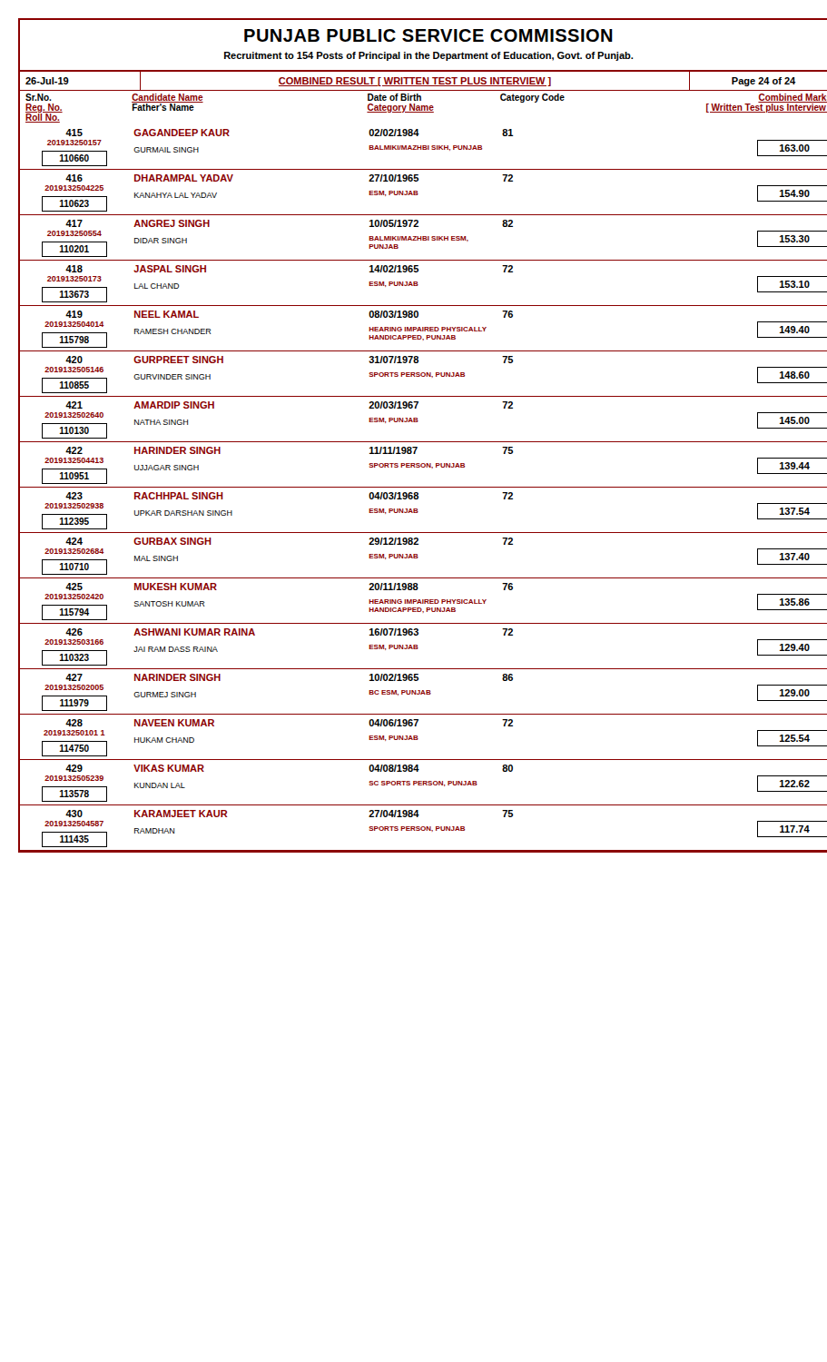PUNJAB PUBLIC SERVICE COMMISSION
Recruitment to 154 Posts of Principal in the Department of Education, Govt. of Punjab.
26-Jul-19
COMBINED RESULT [ WRITTEN TEST PLUS INTERVIEW ]
Page 24 of 24
| Sr.No. Reg. No. Roll No. | Candidate Name Father's Name | Date of Birth Category Name | Category Code | Combined Marks [ Written Test plus Interview ] |
| 415 201913250157 110660 | GAGANDEEP KAUR GURMAIL SINGH | 02/02/1984 BALMIKI/MAZHBI SIKH, PUNJAB | 81 | 163.00 |
| 416 2019132504225 110623 | DHARAMPAL YADAV KANAHYA LAL YADAV | 27/10/1965 ESM, PUNJAB | 72 | 154.90 |
| 417 201913250554 110201 | ANGREJ SINGH DIDAR SINGH | 10/05/1972 BALMIKI/MAZHBI SIKH ESM, PUNJAB | 82 | 153.30 |
| 418 201913250173 113673 | JASPAL SINGH LAL CHAND | 14/02/1965 ESM, PUNJAB | 72 | 153.10 |
| 419 2019132504014 115798 | NEEL KAMAL RAMESH CHANDER | 08/03/1980 HEARING IMPAIRED PHYSICALLY HANDICAPPED, PUNJAB | 76 | 149.40 |
| 420 2019132505146 110855 | GURPREET SINGH GURVINDER SINGH | 31/07/1978 SPORTS PERSON, PUNJAB | 75 | 148.60 |
| 421 2019132502640 110130 | AMARDIP SINGH NATHA SINGH | 20/03/1967 ESM, PUNJAB | 72 | 145.00 |
| 422 2019132504413 110951 | HARINDER SINGH UJJAGAR SINGH | 11/11/1987 SPORTS PERSON, PUNJAB | 75 | 139.44 |
| 423 2019132502938 112395 | RACHHPAL SINGH UPKAR DARSHAN SINGH | 04/03/1968 ESM, PUNJAB | 72 | 137.54 |
| 424 2019132502684 110710 | GURBAX SINGH MAL SINGH | 29/12/1982 ESM, PUNJAB | 72 | 137.40 |
| 425 2019132502420 115794 | MUKESH KUMAR SANTOSH KUMAR | 20/11/1988 HEARING IMPAIRED PHYSICALLY HANDICAPPED, PUNJAB | 76 | 135.86 |
| 426 2019132503166 110323 | ASHWANI KUMAR RAINA JAI RAM DASS RAINA | 16/07/1963 ESM, PUNJAB | 72 | 129.40 |
| 427 2019132502005 111979 | NARINDER SINGH GURMEJ SINGH | 10/02/1965 BC ESM, PUNJAB | 86 | 129.00 |
| 428 201913250101 1 114750 | NAVEEN KUMAR HUKAM CHAND | 04/06/1967 ESM, PUNJAB | 72 | 125.54 |
| 429 2019132505239 113578 | VIKAS KUMAR KUNDAN LAL | 04/08/1984 SC SPORTS PERSON, PUNJAB | 80 | 122.62 |
| 430 2019132504587 111435 | KARAMJEET KAUR RAMDHAN | 27/04/1984 SPORTS PERSON, PUNJAB | 75 | 117.74 |